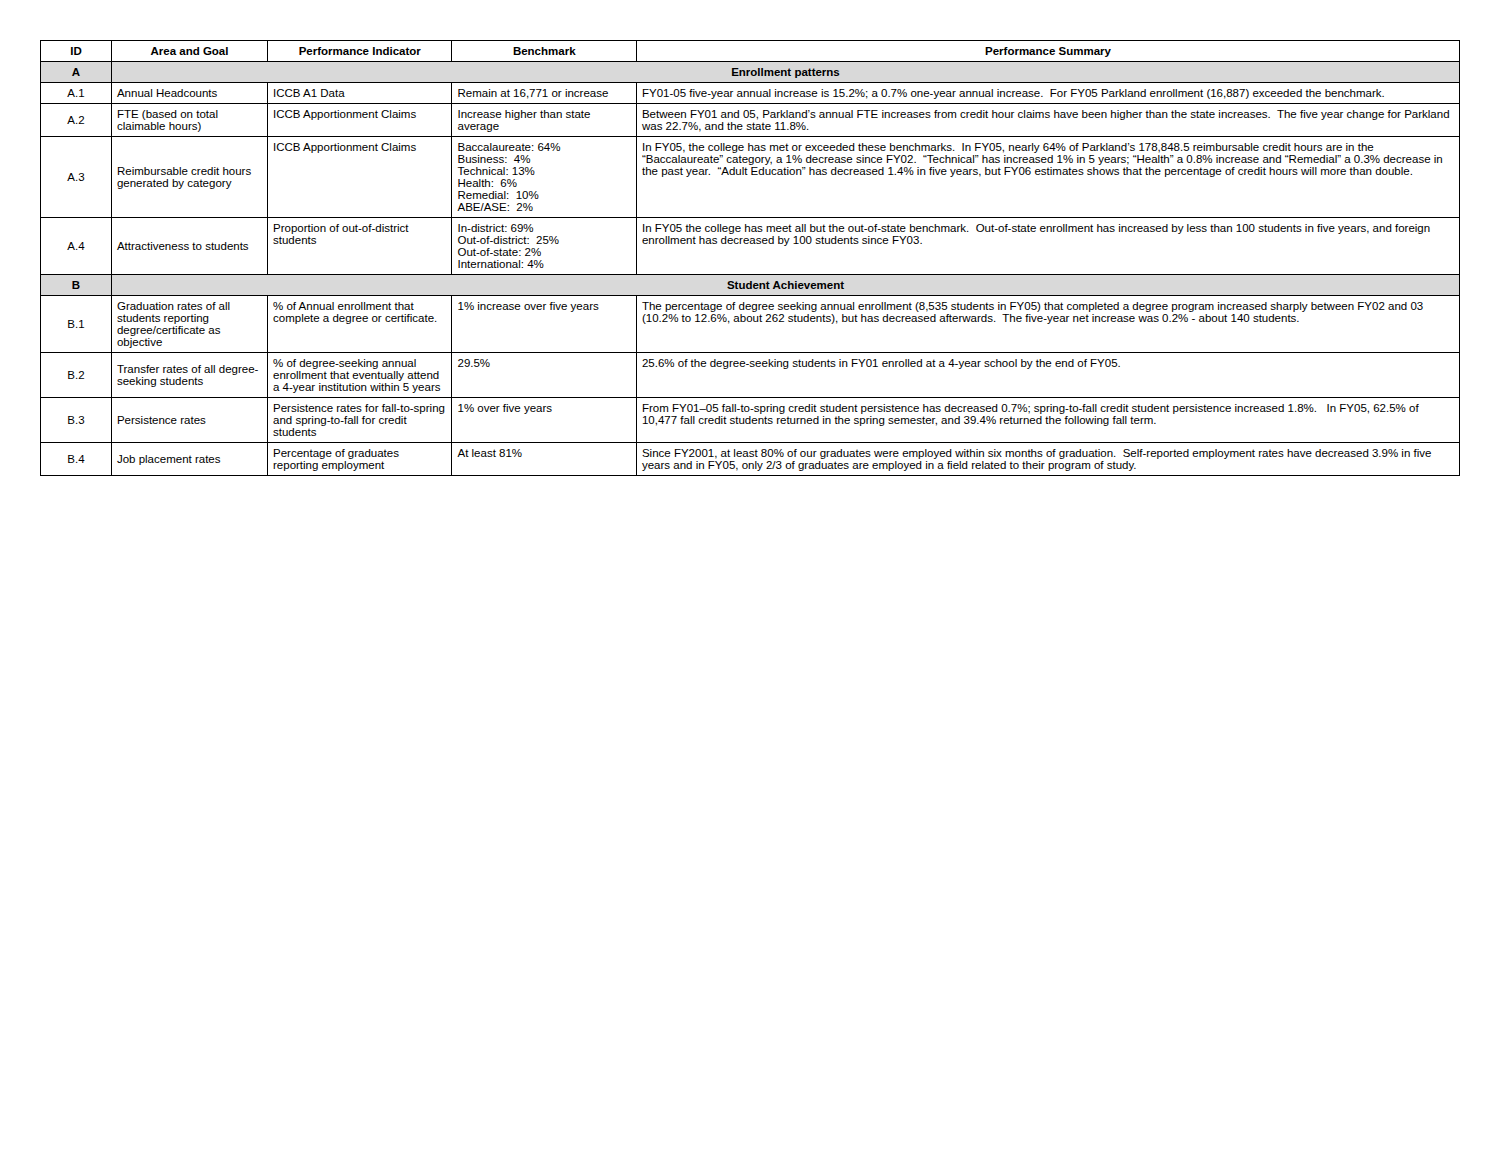| ID | Area and Goal | Performance Indicator | Benchmark | Performance Summary |
| --- | --- | --- | --- | --- |
| A | Enrollment patterns |
| A.1 | Annual Headcounts | ICCB A1 Data | Remain at 16,771 or increase | FY01-05 five-year annual increase is 15.2%; a 0.7% one-year annual increase. For FY05 Parkland enrollment (16,887) exceeded the benchmark. |
| A.2 | FTE (based on total claimable hours) | ICCB Apportionment Claims | Increase higher than state average | Between FY01 and 05, Parkland’s annual FTE increases from credit hour claims have been higher than the state increases. The five year change for Parkland was 22.7%, and the state 11.8%. |
| A.3 | Reimbursable credit hours generated by category | ICCB Apportionment Claims | Baccalaureate: 64% Business: 4% Technical: 13% Health: 6% Remedial: 10% ABE/ASE: 2% | In FY05, the college has met or exceeded these benchmarks. In FY05, nearly 64% of Parkland’s 178,848.5 reimbursable credit hours are in the “Baccalaureate” category, a 1% decrease since FY02. “Technical” has increased 1% in 5 years; “Health” a 0.8% increase and “Remedial” a 0.3% decrease in the past year. “Adult Education” has decreased 1.4% in five years, but FY06 estimates shows that the percentage of credit hours will more than double. |
| A.4 | Attractiveness to students | Proportion of out-of-district students | In-district: 69% Out-of-district: 25% Out-of-state: 2% International: 4% | In FY05 the college has meet all but the out-of-state benchmark. Out-of-state enrollment has increased by less than 100 students in five years, and foreign enrollment has decreased by 100 students since FY03. |
| B | Student Achievement |
| B.1 | Graduation rates of all students reporting degree/certificate as objective | % of Annual enrollment that complete a degree or certificate. | 1% increase over five years | The percentage of degree seeking annual enrollment (8,535 students in FY05) that completed a degree program increased sharply between FY02 and 03 (10.2% to 12.6%, about 262 students), but has decreased afterwards. The five-year net increase was 0.2% - about 140 students. |
| B.2 | Transfer rates of all degree-seeking students | % of degree-seeking annual enrollment that eventually attend a 4-year institution within 5 years | 29.5% | 25.6% of the degree-seeking students in FY01 enrolled at a 4-year school by the end of FY05. |
| B.3 | Persistence rates | Persistence rates for fall-to-spring and spring-to-fall for credit students | 1% over five years | From FY01–05 fall-to-spring credit student persistence has decreased 0.7%; spring-to-fall credit student persistence increased 1.8%. In FY05, 62.5% of 10,477 fall credit students returned in the spring semester, and 39.4% returned the following fall term. |
| B.4 | Job placement rates | Percentage of graduates reporting employment | At least 81% | Since FY2001, at least 80% of our graduates were employed within six months of graduation. Self-reported employment rates have decreased 3.9% in five years and in FY05, only 2/3 of graduates are employed in a field related to their program of study. |